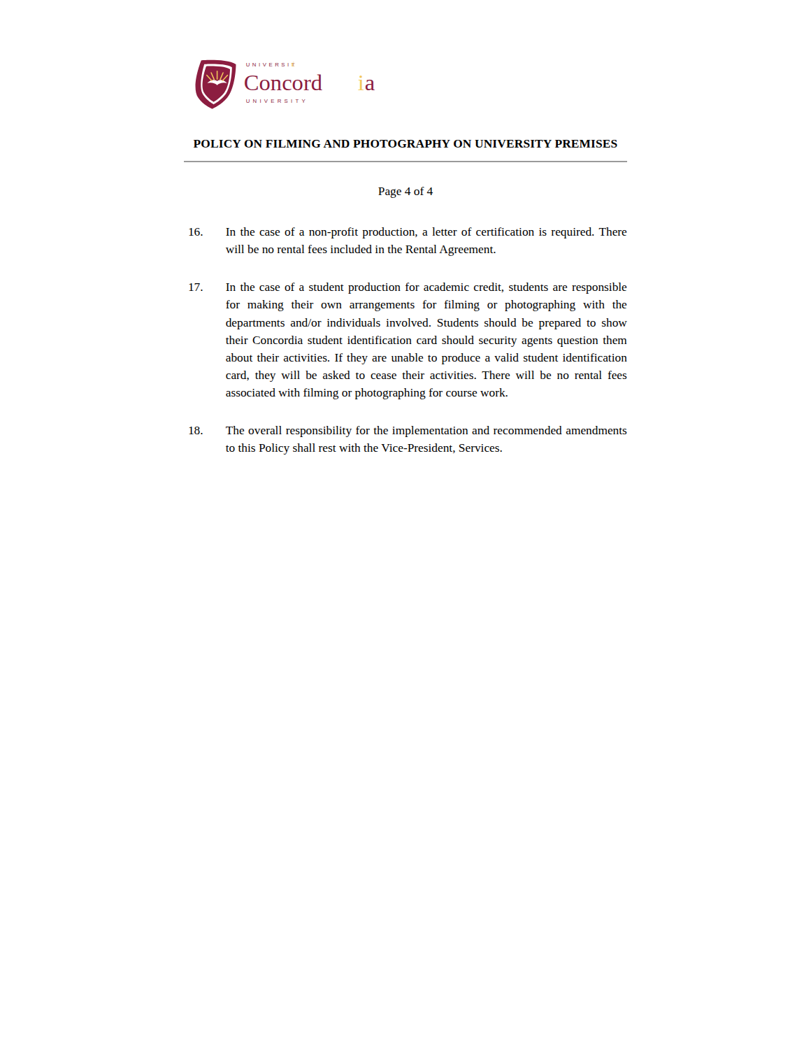UNIVERSIT É Concord i a UNIVERSITY
POLICY ON FILMING AND PHOTOGRAPHY ON UNIVERSITY PREMISES
Page 4 of 4
16. In the case of a non-profit production, a letter of certification is required. There will be no rental fees included in the Rental Agreement.
17. In the case of a student production for academic credit, students are responsible for making their own arrangements for filming or photographing with the departments and/or individuals involved. Students should be prepared to show their Concordia student identification card should security agents question them about their activities. If they are unable to produce a valid student identification card, they will be asked to cease their activities. There will be no rental fees associated with filming or photographing for course work.
18. The overall responsibility for the implementation and recommended amendments to this Policy shall rest with the Vice-President, Services.